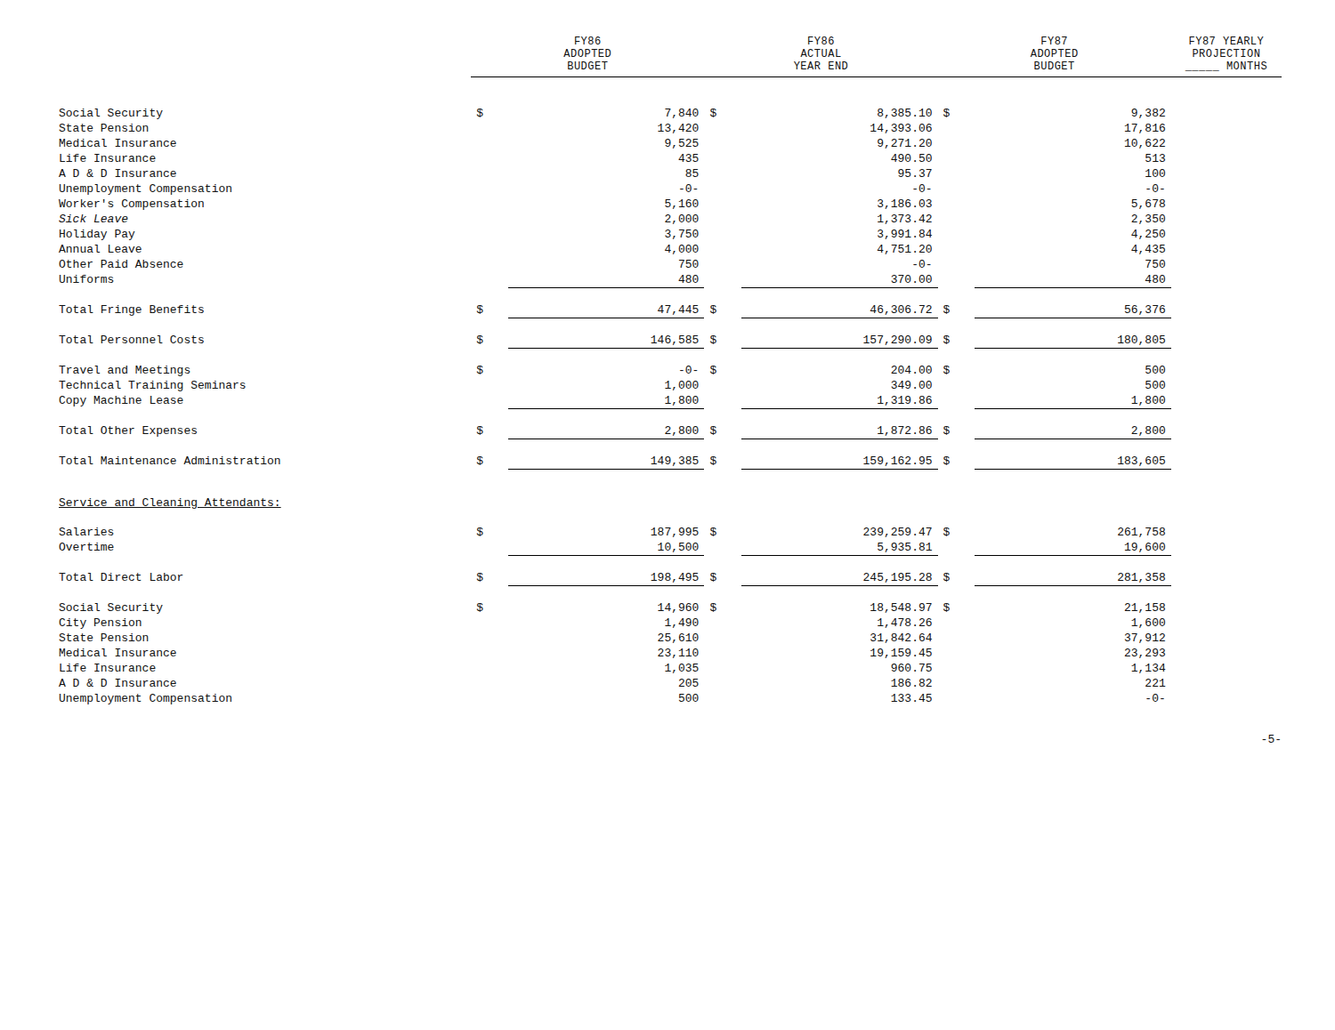| | FY86 ADOPTED BUDGET | FY86 ACTUAL YEAR END | FY87 ADOPTED BUDGET | FY87 YEARLY PROJECTION _____ MONTHS |
| --- | --- | --- | --- | --- |
| Social Security | $ | 7,840 | $ | 8,385.10 | $ | 9,382 | |
| State Pension | | 13,420 | | 14,393.06 | | 17,816 | |
| Medical Insurance | | 9,525 | | 9,271.20 | | 10,622 | |
| Life Insurance | | 435 | | 490.50 | | 513 | |
| A D & D Insurance | | 85 | | 95.37 | | 100 | |
| Unemployment Compensation | | -0- | | -0- | | -0- | |
| Worker's Compensation | | 5,160 | | 3,186.03 | | 5,678 | |
| Sick Leave | | 2,000 | | 1,373.42 | | 2,350 | |
| Holiday Pay | | 3,750 | | 3,991.84 | | 4,250 | |
| Annual Leave | | 4,000 | | 4,751.20 | | 4,435 | |
| Other Paid Absence | | 750 | | -0- | | 750 | |
| Uniforms | | 480 | | 370.00 | | 480 | |
| Total Fringe Benefits | $ | 47,445 | $ | 46,306.72 | $ | 56,376 | |
| Total Personnel Costs | $ | 146,585 | $ | 157,290.09 | $ | 180,805 | |
| Travel and Meetings | $ | -0- | $ | 204.00 | $ | 500 | |
| Technical Training Seminars | | 1,000 | | 349.00 | | 500 | |
| Copy Machine Lease | | 1,800 | | 1,319.86 | | 1,800 | |
| Total Other Expenses | $ | 2,800 | $ | 1,872.86 | $ | 2,800 | |
| Total Maintenance Administration | $ | 149,385 | $ | 159,162.95 | $ | 183,605 | |
| Service and Cleaning Attendants: | |
| Salaries | $ | 187,995 | $ | 239,259.47 | $ | 261,758 | |
| Overtime | | 10,500 | | 5,935.81 | | 19,600 | |
| Total Direct Labor | $ | 198,495 | $ | 245,195.28 | $ | 281,358 | |
| Social Security | $ | 14,960 | $ | 18,548.97 | $ | 21,158 | |
| City Pension | | 1,490 | | 1,478.26 | | 1,600 | |
| State Pension | | 25,610 | | 31,842.64 | | 37,912 | |
| Medical Insurance | | 23,110 | | 19,159.45 | | 23,293 | |
| Life Insurance | | 1,035 | | 960.75 | | 1,134 | |
| A D & D Insurance | | 205 | | 186.82 | | 221 | |
| Unemployment Compensation | | 500 | | 133.45 | | -0- | |
-5-